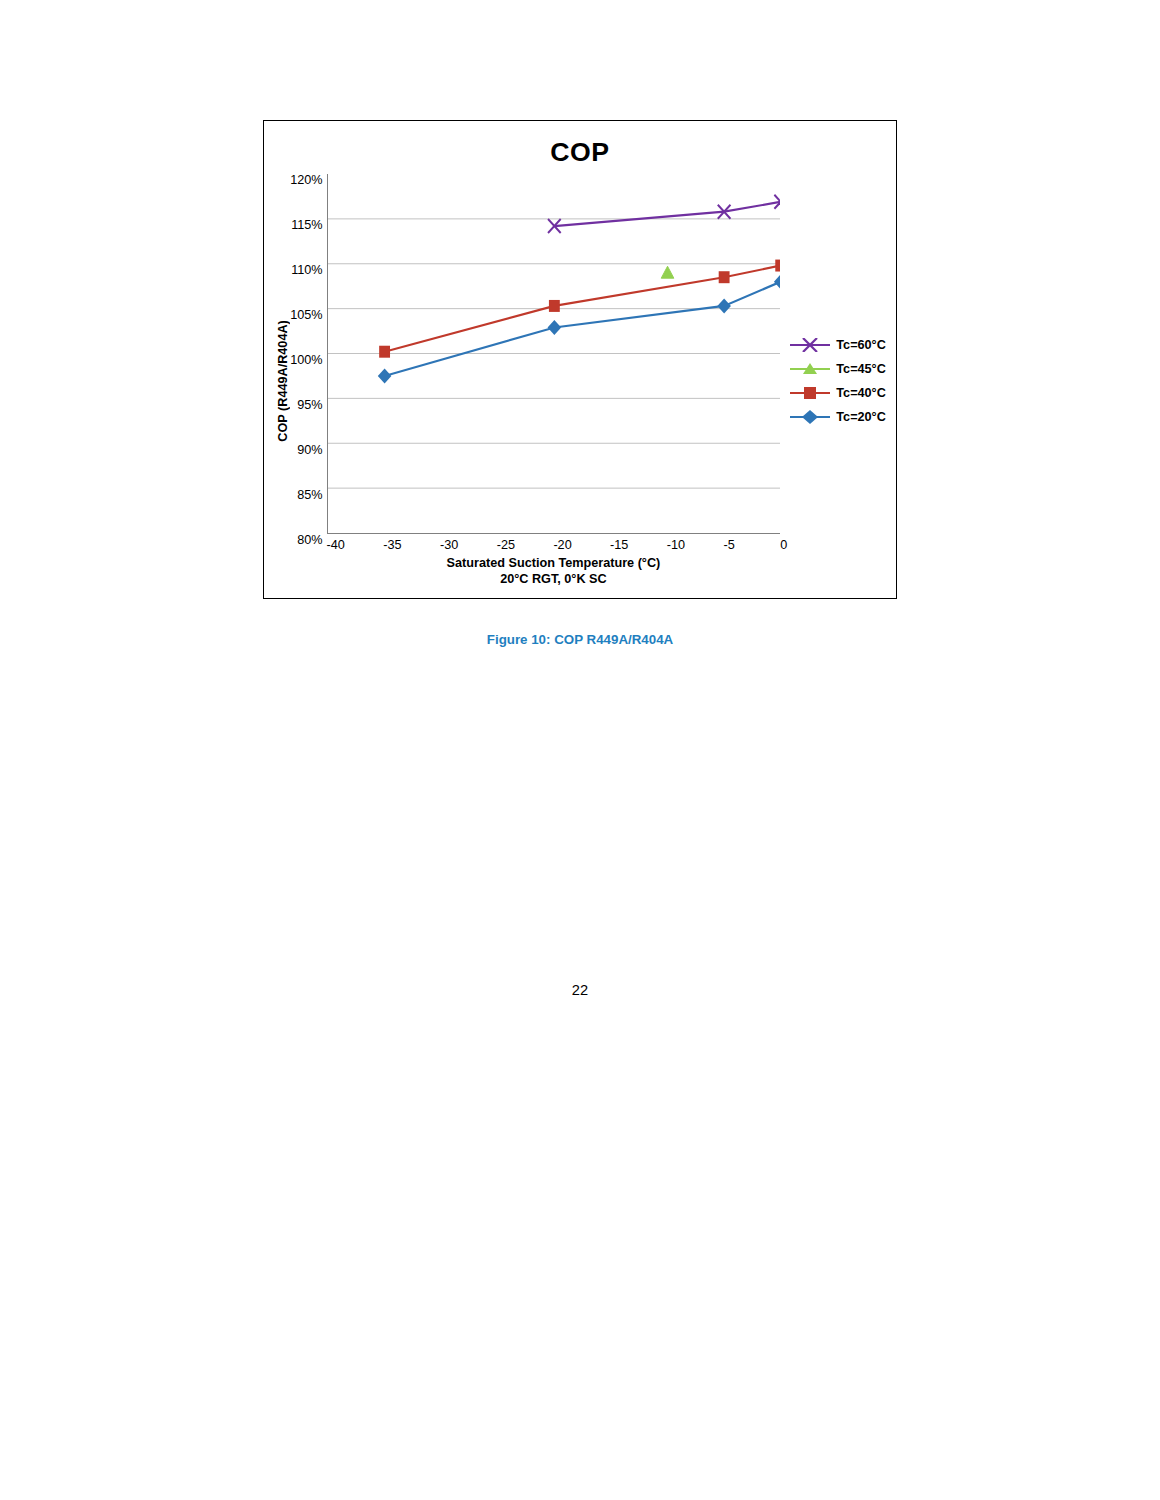COP
COP (R449A/R404A)
120% 115% 110% 105% 100% 95% 90% 85% 80%
-40 -35 -30 -25 -20 -15 -10 -5 0
Saturated Suction Temperature (°C)
20°C RGT, 0°K SC
Tc=60°C
Tc=45°C
Tc=40°C
Tc=20°C
Figure 10: COP R449A/R404A
22